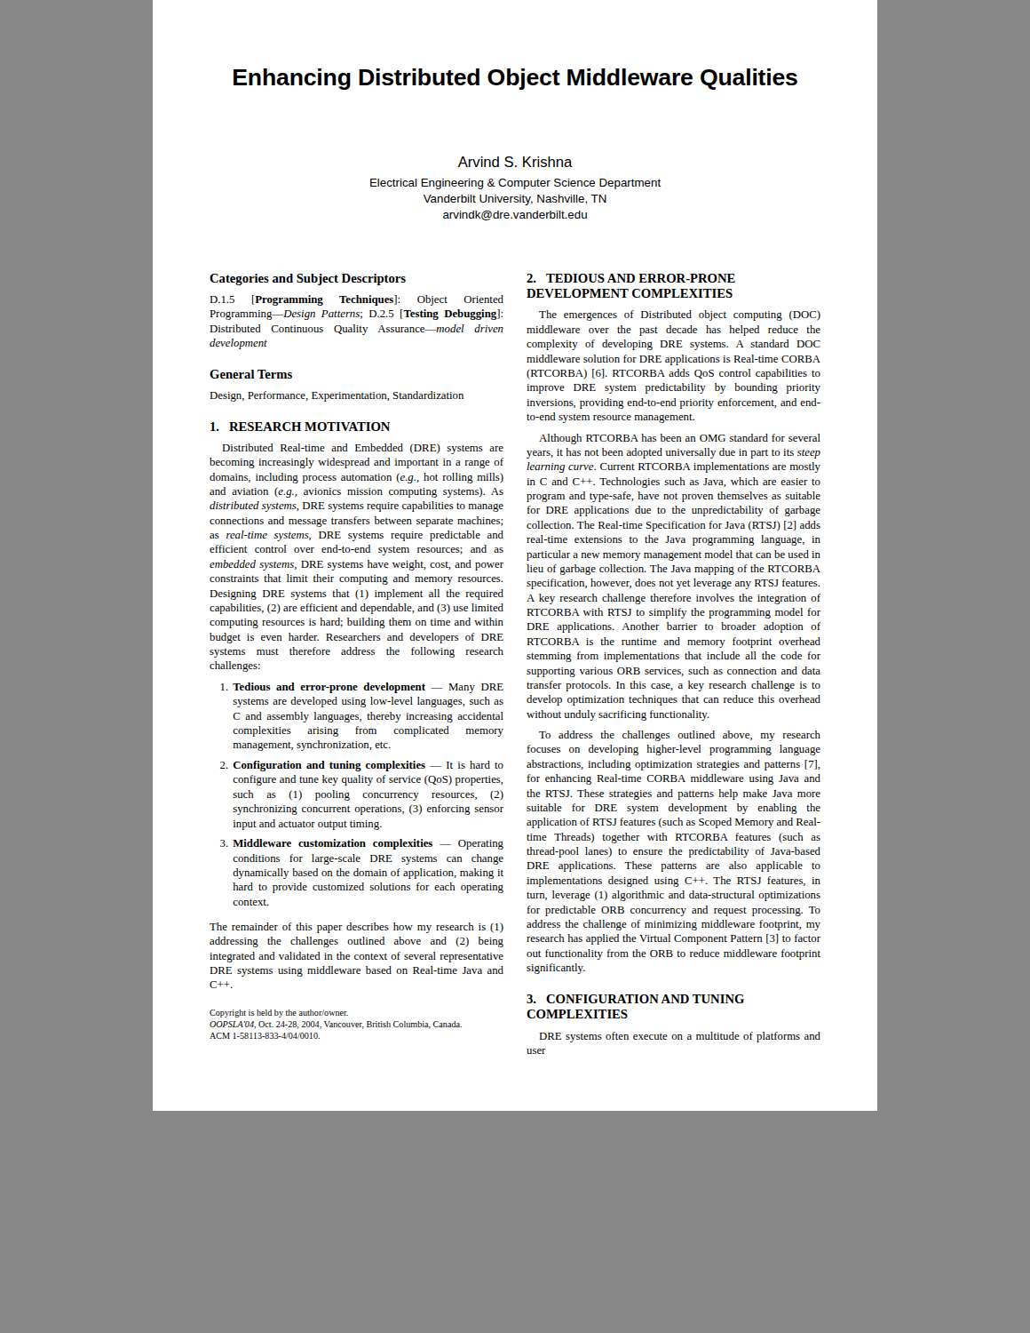Enhancing Distributed Object Middleware Qualities
Arvind S. Krishna
Electrical Engineering & Computer Science Department
Vanderbilt University, Nashville, TN
arvindk@dre.vanderbilt.edu
Categories and Subject Descriptors
D.1.5 [Programming Techniques]: Object Oriented Programming—Design Patterns; D.2.5 [Testing Debugging]: Distributed Continuous Quality Assurance—model driven development
General Terms
Design, Performance, Experimentation, Standardization
1. RESEARCH MOTIVATION
Distributed Real-time and Embedded (DRE) systems are becoming increasingly widespread and important in a range of domains, including process automation (e.g., hot rolling mills) and aviation (e.g., avionics mission computing systems). As distributed systems, DRE systems require capabilities to manage connections and message transfers between separate machines; as real-time systems, DRE systems require predictable and efficient control over end-to-end system resources; and as embedded systems, DRE systems have weight, cost, and power constraints that limit their computing and memory resources. Designing DRE systems that (1) implement all the required capabilities, (2) are efficient and dependable, and (3) use limited computing resources is hard; building them on time and within budget is even harder. Researchers and developers of DRE systems must therefore address the following research challenges:
Tedious and error-prone development — Many DRE systems are developed using low-level languages, such as C and assembly languages, thereby increasing accidental complexities arising from complicated memory management, synchronization, etc.
Configuration and tuning complexities — It is hard to configure and tune key quality of service (QoS) properties, such as (1) pooling concurrency resources, (2) synchronizing concurrent operations, (3) enforcing sensor input and actuator output timing.
Middleware customization complexities — Operating conditions for large-scale DRE systems can change dynamically based on the domain of application, making it hard to provide customized solutions for each operating context.
The remainder of this paper describes how my research is (1) addressing the challenges outlined above and (2) being integrated and validated in the context of several representative DRE systems using middleware based on Real-time Java and C++.
Copyright is held by the author/owner.
OOPSLA'04, Oct. 24-28, 2004, Vancouver, British Columbia, Canada.
ACM 1-58113-833-4/04/0010.
2. TEDIOUS AND ERROR-PRONE DEVELOPMENT COMPLEXITIES
The emergences of Distributed object computing (DOC) middleware over the past decade has helped reduce the complexity of developing DRE systems. A standard DOC middleware solution for DRE applications is Real-time CORBA (RTCORBA) [6]. RTCORBA adds QoS control capabilities to improve DRE system predictability by bounding priority inversions, providing end-to-end priority enforcement, and end-to-end system resource management.
Although RTCORBA has been an OMG standard for several years, it has not been adopted universally due in part to its steep learning curve. Current RTCORBA implementations are mostly in C and C++. Technologies such as Java, which are easier to program and type-safe, have not proven themselves as suitable for DRE applications due to the unpredictability of garbage collection. The Real-time Specification for Java (RTSJ) [2] adds real-time extensions to the Java programming language, in particular a new memory management model that can be used in lieu of garbage collection. The Java mapping of the RTCORBA specification, however, does not yet leverage any RTSJ features. A key research challenge therefore involves the integration of RTCORBA with RTSJ to simplify the programming model for DRE applications. Another barrier to broader adoption of RTCORBA is the runtime and memory footprint overhead stemming from implementations that include all the code for supporting various ORB services, such as connection and data transfer protocols. In this case, a key research challenge is to develop optimization techniques that can reduce this overhead without unduly sacrificing functionality.
To address the challenges outlined above, my research focuses on developing higher-level programming language abstractions, including optimization strategies and patterns [7], for enhancing Real-time CORBA middleware using Java and the RTSJ. These strategies and patterns help make Java more suitable for DRE system development by enabling the application of RTSJ features (such as Scoped Memory and Real-time Threads) together with RTCORBA features (such as thread-pool lanes) to ensure the predictability of Java-based DRE applications. These patterns are also applicable to implementations designed using C++. The RTSJ features, in turn, leverage (1) algorithmic and data-structural optimizations for predictable ORB concurrency and request processing. To address the challenge of minimizing middleware footprint, my research has applied the Virtual Component Pattern [3] to factor out functionality from the ORB to reduce middleware footprint significantly.
3. CONFIGURATION AND TUNING COMPLEXITIES
DRE systems often execute on a multitude of platforms and user